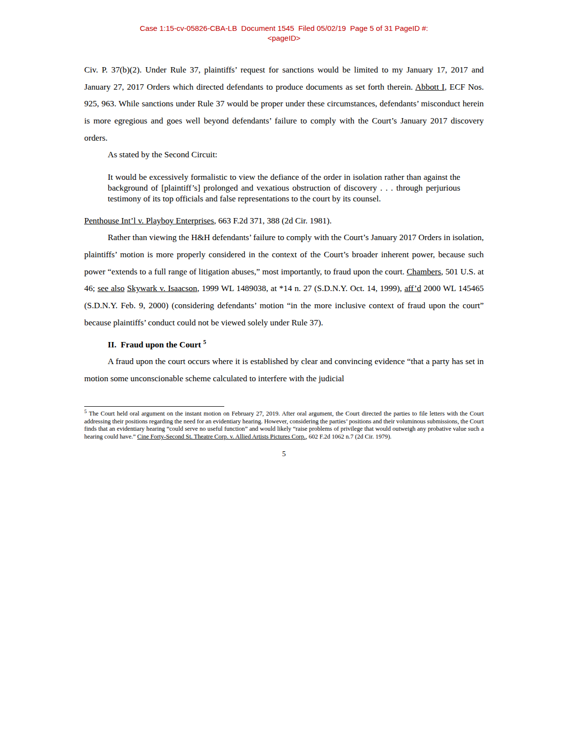Case 1:15-cv-05826-CBA-LB Document 1545 Filed 05/02/19 Page 5 of 31 PageID #:
<pageID>
Civ. P. 37(b)(2). Under Rule 37, plaintiffs’ request for sanctions would be limited to my January 17, 2017 and January 27, 2017 Orders which directed defendants to produce documents as set forth therein. Abbott I, ECF Nos. 925, 963. While sanctions under Rule 37 would be proper under these circumstances, defendants’ misconduct herein is more egregious and goes well beyond defendants’ failure to comply with the Court’s January 2017 discovery orders.
As stated by the Second Circuit:
It would be excessively formalistic to view the defiance of the order in isolation rather than against the background of [plaintiff’s] prolonged and vexatious obstruction of discovery . . . through perjurious testimony of its top officials and false representations to the court by its counsel.
Penthouse Int’l v. Playboy Enterprises, 663 F.2d 371, 388 (2d Cir. 1981).
Rather than viewing the H&H defendants’ failure to comply with the Court’s January 2017 Orders in isolation, plaintiffs’ motion is more properly considered in the context of the Court’s broader inherent power, because such power “extends to a full range of litigation abuses,” most importantly, to fraud upon the court. Chambers, 501 U.S. at 46; see also Skywark v. Isaacson, 1999 WL 1489038, at *14 n. 27 (S.D.N.Y. Oct. 14, 1999), aff’d 2000 WL 145465 (S.D.N.Y. Feb. 9, 2000) (considering defendants’ motion “in the more inclusive context of fraud upon the court” because plaintiffs’ conduct could not be viewed solely under Rule 37).
II. Fraud upon the Court 5
A fraud upon the court occurs where it is established by clear and convincing evidence “that a party has set in motion some unconscionable scheme calculated to interfere with the judicial
5 The Court held oral argument on the instant motion on February 27, 2019. After oral argument, the Court directed the parties to file letters with the Court addressing their positions regarding the need for an evidentiary hearing. However, considering the parties’ positions and their voluminous submissions, the Court finds that an evidentiary hearing “could serve no useful function” and would likely “raise problems of privilege that would outweigh any probative value such a hearing could have.” Cine Forty-Second St. Theatre Corp. v. Allied Artists Pictures Corp., 602 F.2d 1062 n.7 (2d Cir. 1979).
5